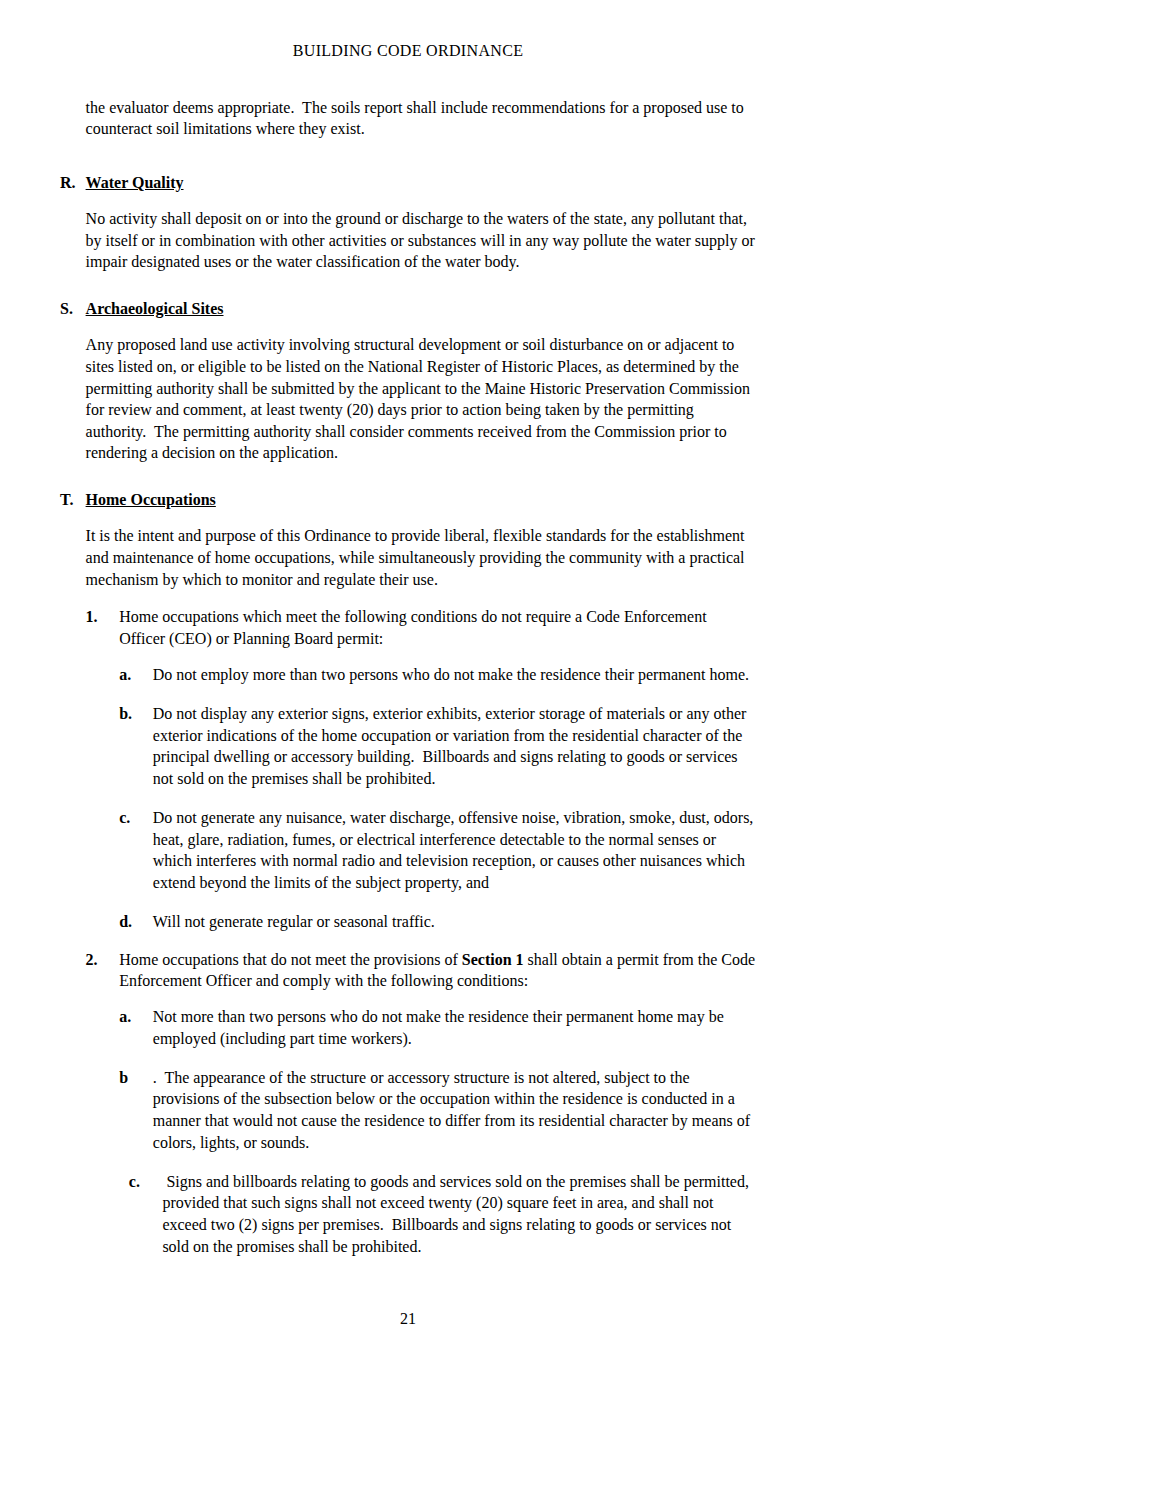BUILDING CODE ORDINANCE
the evaluator deems appropriate. The soils report shall include recommendations for a proposed use to counteract soil limitations where they exist.
R. Water Quality
No activity shall deposit on or into the ground or discharge to the waters of the state, any pollutant that, by itself or in combination with other activities or substances will in any way pollute the water supply or impair designated uses or the water classification of the water body.
S. Archaeological Sites
Any proposed land use activity involving structural development or soil disturbance on or adjacent to sites listed on, or eligible to be listed on the National Register of Historic Places, as determined by the permitting authority shall be submitted by the applicant to the Maine Historic Preservation Commission for review and comment, at least twenty (20) days prior to action being taken by the permitting authority. The permitting authority shall consider comments received from the Commission prior to rendering a decision on the application.
T. Home Occupations
It is the intent and purpose of this Ordinance to provide liberal, flexible standards for the establishment and maintenance of home occupations, while simultaneously providing the community with a practical mechanism by which to monitor and regulate their use.
1. Home occupations which meet the following conditions do not require a Code Enforcement Officer (CEO) or Planning Board permit:
a. Do not employ more than two persons who do not make the residence their permanent home.
b. Do not display any exterior signs, exterior exhibits, exterior storage of materials or any other exterior indications of the home occupation or variation from the residential character of the principal dwelling or accessory building. Billboards and signs relating to goods or services not sold on the premises shall be prohibited.
c. Do not generate any nuisance, water discharge, offensive noise, vibration, smoke, dust, odors, heat, glare, radiation, fumes, or electrical interference detectable to the normal senses or which interferes with normal radio and television reception, or causes other nuisances which extend beyond the limits of the subject property, and
d. Will not generate regular or seasonal traffic.
2. Home occupations that do not meet the provisions of Section 1 shall obtain a permit from the Code Enforcement Officer and comply with the following conditions:
a. Not more than two persons who do not make the residence their permanent home may be employed (including part time workers).
b. The appearance of the structure or accessory structure is not altered, subject to the provisions of the subsection below or the occupation within the residence is conducted in a manner that would not cause the residence to differ from its residential character by means of colors, lights, or sounds.
c. Signs and billboards relating to goods and services sold on the premises shall be permitted, provided that such signs shall not exceed twenty (20) square feet in area, and shall not exceed two (2) signs per premises. Billboards and signs relating to goods or services not sold on the promises shall be prohibited.
21